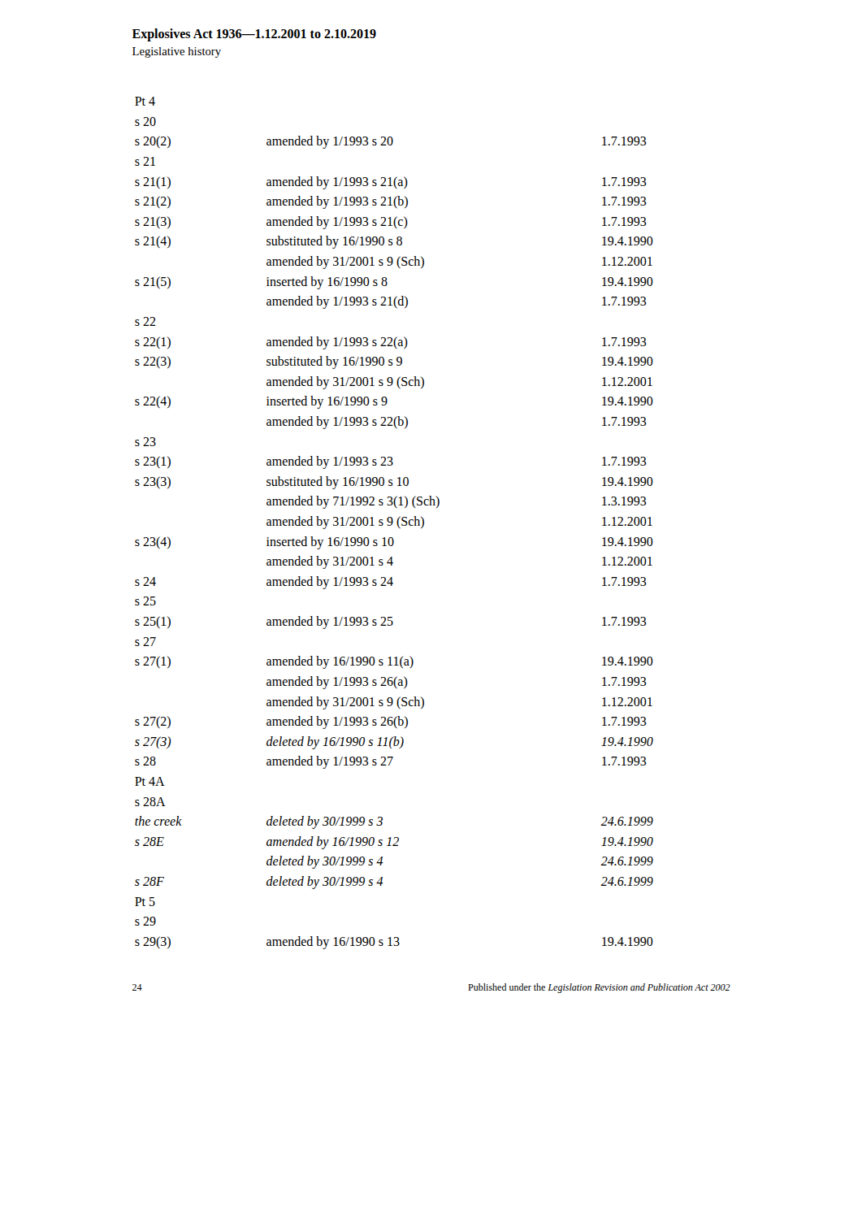Explosives Act 1936—1.12.2001 to 2.10.2019
Legislative history
| Pt 4 | | |
| s 20 | | |
| s 20(2) | amended by 1/1993 s 20 | 1.7.1993 |
| s 21 | | |
| s 21(1) | amended by 1/1993 s 21(a) | 1.7.1993 |
| s 21(2) | amended by 1/1993 s 21(b) | 1.7.1993 |
| s 21(3) | amended by 1/1993 s 21(c) | 1.7.1993 |
| s 21(4) | substituted by 16/1990 s 8 | 19.4.1990 |
| | amended by 31/2001 s 9 (Sch) | 1.12.2001 |
| s 21(5) | inserted by 16/1990 s 8 | 19.4.1990 |
| | amended by 1/1993 s 21(d) | 1.7.1993 |
| s 22 | | |
| s 22(1) | amended by 1/1993 s 22(a) | 1.7.1993 |
| s 22(3) | substituted by 16/1990 s 9 | 19.4.1990 |
| | amended by 31/2001 s 9 (Sch) | 1.12.2001 |
| s 22(4) | inserted by 16/1990 s 9 | 19.4.1990 |
| | amended by 1/1993 s 22(b) | 1.7.1993 |
| s 23 | | |
| s 23(1) | amended by 1/1993 s 23 | 1.7.1993 |
| s 23(3) | substituted by 16/1990 s 10 | 19.4.1990 |
| | amended by 71/1992 s 3(1) (Sch) | 1.3.1993 |
| | amended by 31/2001 s 9 (Sch) | 1.12.2001 |
| s 23(4) | inserted by 16/1990 s 10 | 19.4.1990 |
| | amended by 31/2001 s 4 | 1.12.2001 |
| s 24 | amended by 1/1993 s 24 | 1.7.1993 |
| s 25 | | |
| s 25(1) | amended by 1/1993 s 25 | 1.7.1993 |
| s 27 | | |
| s 27(1) | amended by 16/1990 s 11(a) | 19.4.1990 |
| | amended by 1/1993 s 26(a) | 1.7.1993 |
| | amended by 31/2001 s 9 (Sch) | 1.12.2001 |
| s 27(2) | amended by 1/1993 s 26(b) | 1.7.1993 |
| s 27(3) | deleted by 16/1990 s 11(b) | 19.4.1990 |
| s 28 | amended by 1/1993 s 27 | 1.7.1993 |
| Pt 4A | | |
| s 28A | | |
| the creek | deleted by 30/1999 s 3 | 24.6.1999 |
| s 28E | amended by 16/1990 s 12 | 19.4.1990 |
| | deleted by 30/1999 s 4 | 24.6.1999 |
| s 28F | deleted by 30/1999 s 4 | 24.6.1999 |
| Pt 5 | | |
| s 29 | | |
| s 29(3) | amended by 16/1990 s 13 | 19.4.1990 |
24 Published under the Legislation Revision and Publication Act 2002